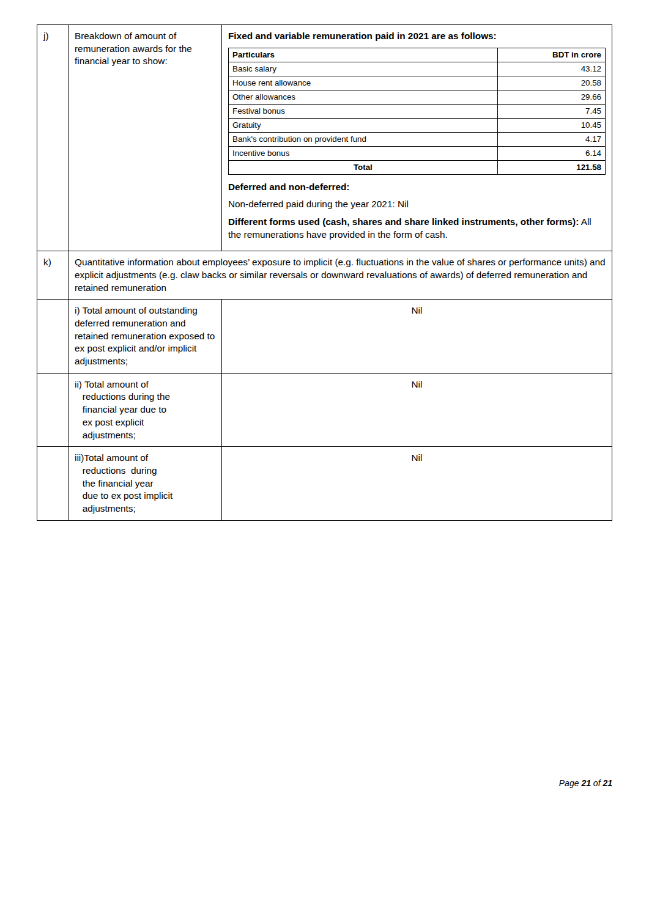| j) | Breakdown of amount of remuneration awards for the financial year to show: | Fixed and variable remuneration paid in 2021 are as follows: / Particulars / BDT in crore / / --- / --- / / Basic salary / 43.12 / / House rent allowance / 20.58 / / Other allowances / 29.66 / / Festival bonus / 7.45 / / Gratuity / 10.45 / / Bank's contribution on provident fund / 4.17 / / Incentive bonus / 6.14 / / Total / 121.58 / Deferred and non-deferred: Non-deferred paid during the year 2021: Nil Different forms used (cash, shares and share linked instruments, other forms): All the remunerations have provided in the form of cash. |
| k) | Quantitative information about employees’ exposure to implicit (e.g. fluctuations in the value of shares or performance units) and explicit adjustments (e.g. claw backs or similar reversals or downward revaluations of awards) of deferred remuneration and retained remuneration |
| | i) Total amount of outstanding deferred remuneration and retained remuneration exposed to ex post explicit and/or implicit adjustments; | Nil |
| | ii) Total amount of reductions during the financial year due to ex post explicit adjustments; | Nil |
| | iii)Total amount of reductions during the financial year due to ex post implicit adjustments; | Nil |
Page 21 of 21